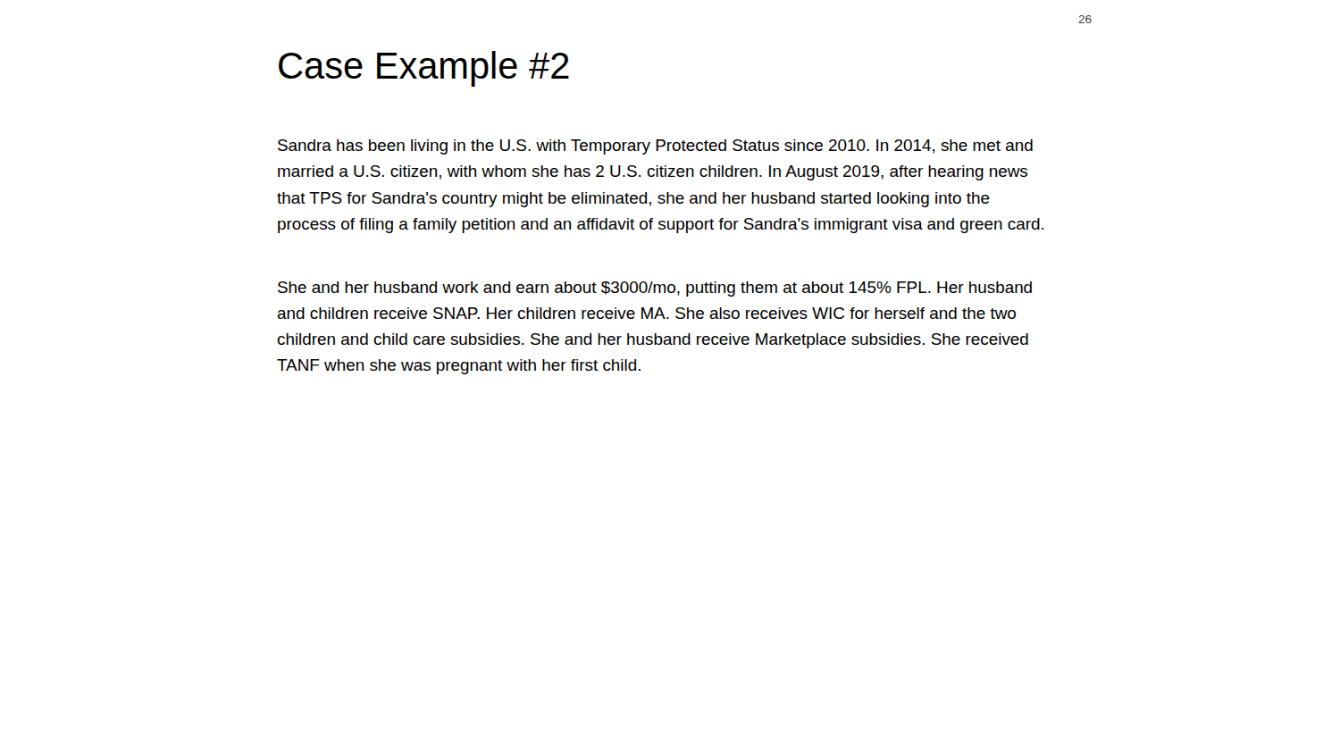26
Case Example #2
Sandra has been living in the U.S. with Temporary Protected Status since 2010. In 2014, she met and married a U.S. citizen, with whom she has 2 U.S. citizen children. In August 2019, after hearing news that TPS for Sandra's country might be eliminated, she and her husband started looking into the process of filing a family petition and an affidavit of support for Sandra's immigrant visa and green card.
She and her husband work and earn about $3000/mo, putting them at about 145% FPL. Her husband and children receive SNAP. Her children receive MA. She also receives WIC for herself and the two children and child care subsidies. She and her husband receive Marketplace subsidies. She received TANF when she was pregnant with her first child.